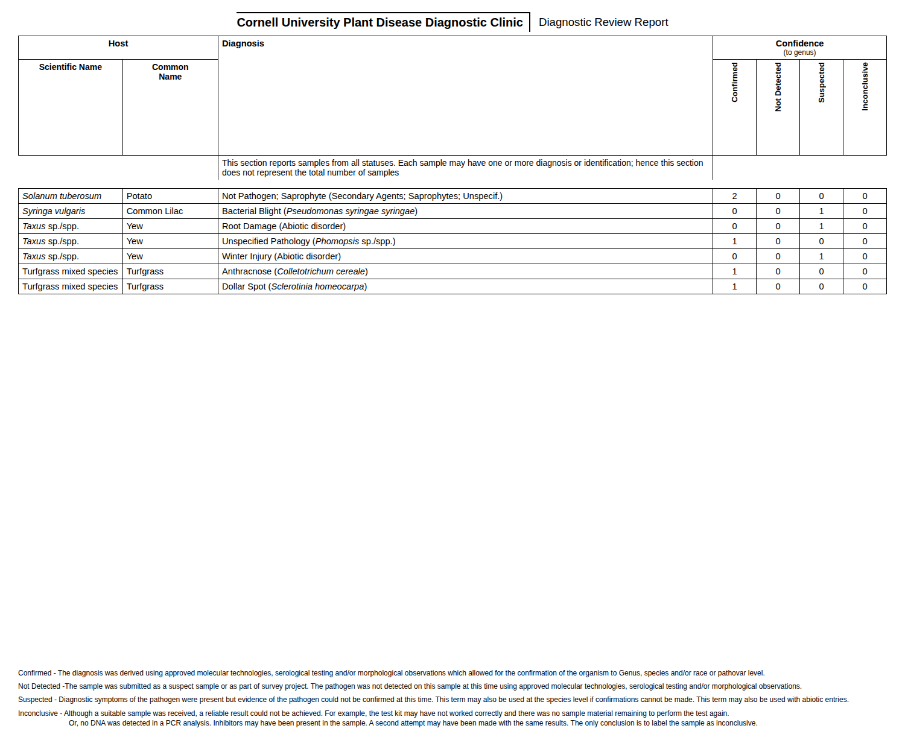Cornell University Plant Disease Diagnostic Clinic
Diagnostic Review Report
| Host | Diagnosis | Confidence (to genus) |
| --- | --- | --- |
| Scientific Name | Common Name | Confirmed | Not Detected | Suspected | Inconclusive |
| | This section reports samples from all statuses. Each sample may have one or more diagnosis or identification; hence this section does not represent the total number of samples | |
| Solanum tuberosum | Potato | Not Pathogen; Saprophyte (Secondary Agents; Saprophytes; Unspecif.) | 2 | 0 | 0 | 0 |
| Syringa vulgaris | Common Lilac | Bacterial Blight ( Pseudomonas syringae syringae ) | 0 | 0 | 1 | 0 |
| Taxus sp./spp. | Yew | Root Damage (Abiotic disorder) | 0 | 0 | 1 | 0 |
| Taxus sp./spp. | Yew | Unspecified Pathology ( Phomopsis sp./spp.) | 1 | 0 | 0 | 0 |
| Taxus sp./spp. | Yew | Winter Injury (Abiotic disorder) | 0 | 0 | 1 | 0 |
| Turfgrass mixed species | Turfgrass | Anthracnose ( Colletotrichum cereale ) | 1 | 0 | 0 | 0 |
| Turfgrass mixed species | Turfgrass | Dollar Spot ( Sclerotinia homeocarpa ) | 1 | 0 | 0 | 0 |
Confirmed - The diagnosis was derived using approved molecular technologies, serological testing and/or morphological observations which allowed for the confirmation of the organism to Genus, species and/or race or pathovar level.
Not Detected -The sample was submitted as a suspect sample or as part of survey project. The pathogen was not detected on this sample at this time using approved molecular technologies, serological testing and/or morphological observations.
Suspected - Diagnostic symptoms of the pathogen were present but evidence of the pathogen could not be confirmed at this time. This term may also be used at the species level if confirmations cannot be made. This term may also be used with abiotic entries.
Inconclusive - Although a suitable sample was received, a reliable result could not be achieved. For example, the test kit may have not worked correctly and there was no sample material remaining to perform the test again. Or, no DNA was detected in a PCR analysis. Inhibitors may have been present in the sample. A second attempt may have been made with the same results. The only conclusion is to label the sample as inconclusive.